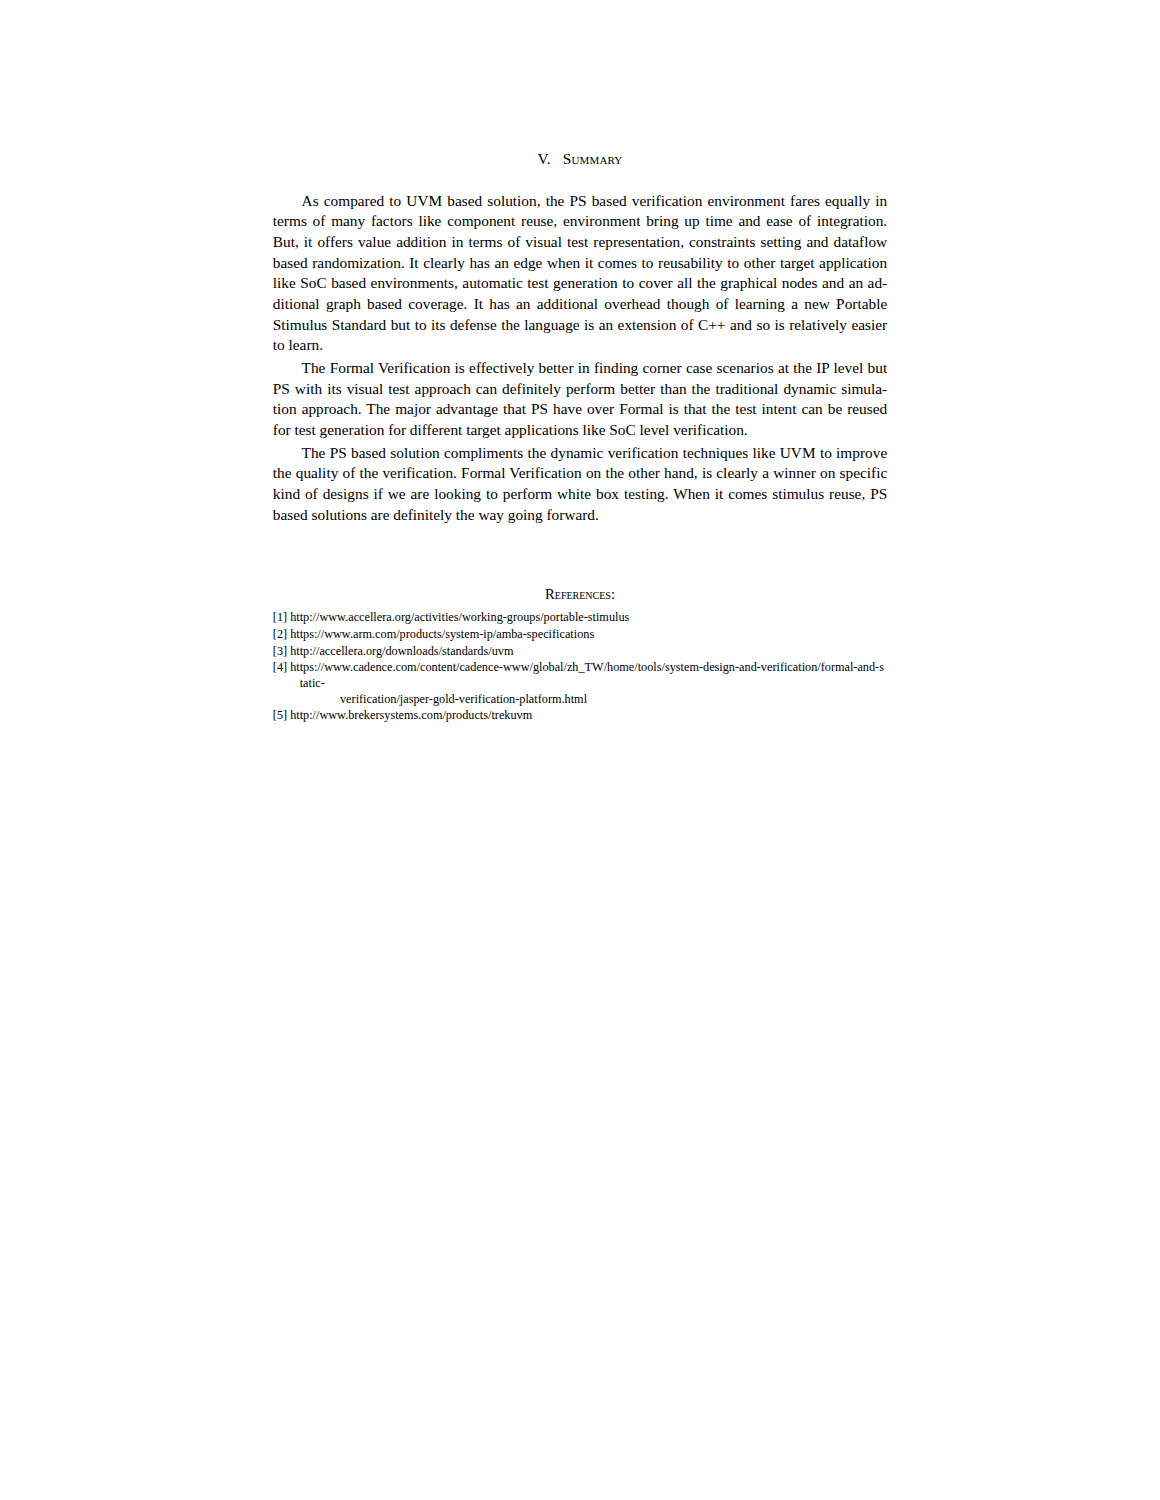V. Summary
As compared to UVM based solution, the PS based verification environment fares equally in terms of many factors like component reuse, environment bring up time and ease of integration. But, it offers value addition in terms of visual test representation, constraints setting and dataflow based randomization. It clearly has an edge when it comes to reusability to other target application like SoC based environments, automatic test generation to cover all the graphical nodes and an additional graph based coverage. It has an additional overhead though of learning a new Portable Stimulus Standard but to its defense the language is an extension of C++ and so is relatively easier to learn.
The Formal Verification is effectively better in finding corner case scenarios at the IP level but PS with its visual test approach can definitely perform better than the traditional dynamic simulation approach. The major advantage that PS have over Formal is that the test intent can be reused for test generation for different target applications like SoC level verification.
The PS based solution compliments the dynamic verification techniques like UVM to improve the quality of the verification. Formal Verification on the other hand, is clearly a winner on specific kind of designs if we are looking to perform white box testing. When it comes stimulus reuse, PS based solutions are definitely the way going forward.
References:
[1] http://www.accellera.org/activities/working-groups/portable-stimulus
[2] https://www.arm.com/products/system-ip/amba-specifications
[3] http://accellera.org/downloads/standards/uvm
[4] https://www.cadence.com/content/cadence-www/global/zh_TW/home/tools/system-design-and-verification/formal-and-static-verification/jasper-gold-verification-platform.html
[5] http://www.brekersystems.com/products/trekuvm